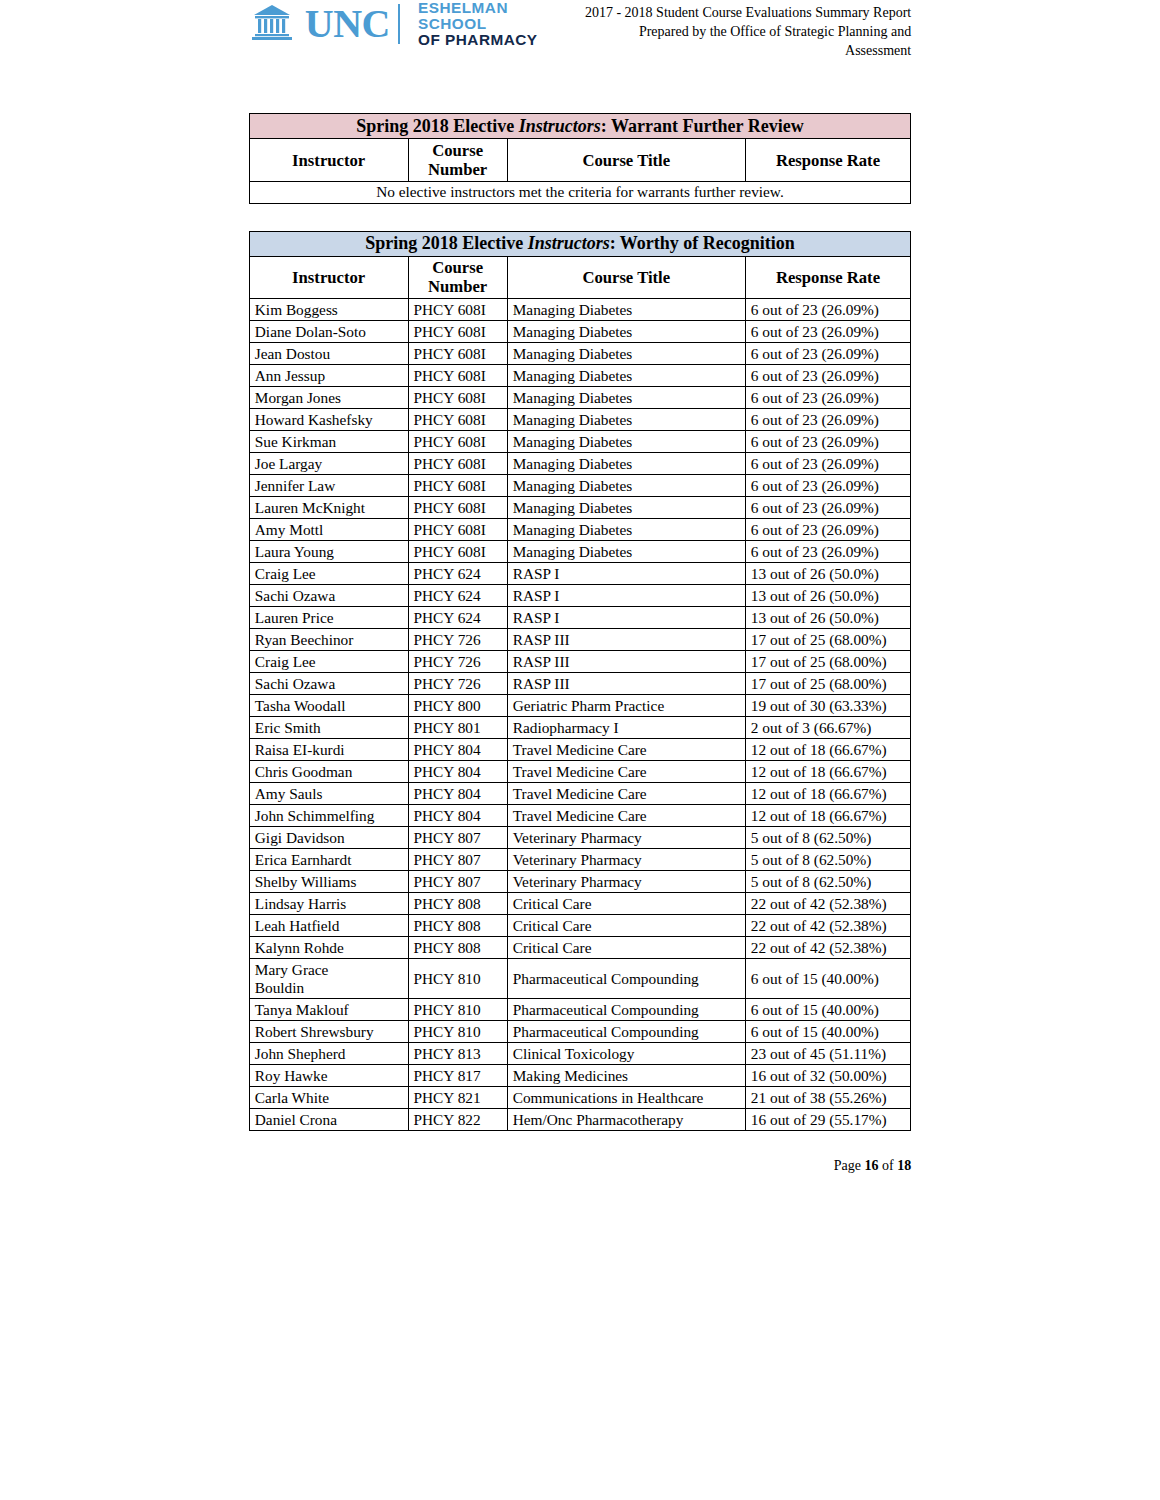UNC
ESHELMAN SCHOOL
OF PHARMACY
2017 - 2018 Student Course Evaluations Summary Report
Prepared by the Office of Strategic Planning and Assessment
| Spring 2018 Elective Instructors : Warrant Further Review |
| --- |
| Instructor | Course Number | Course Title | Response Rate |
| No elective instructors met the criteria for warrants further review. |
| Spring 2018 Elective Instructors : Worthy of Recognition |
| --- |
| Instructor | Course Number | Course Title | Response Rate |
| Kim Boggess | PHCY 608I | Managing Diabetes | 6 out of 23 (26.09%) |
| Diane Dolan-Soto | PHCY 608I | Managing Diabetes | 6 out of 23 (26.09%) |
| Jean Dostou | PHCY 608I | Managing Diabetes | 6 out of 23 (26.09%) |
| Ann Jessup | PHCY 608I | Managing Diabetes | 6 out of 23 (26.09%) |
| Morgan Jones | PHCY 608I | Managing Diabetes | 6 out of 23 (26.09%) |
| Howard Kashefsky | PHCY 608I | Managing Diabetes | 6 out of 23 (26.09%) |
| Sue Kirkman | PHCY 608I | Managing Diabetes | 6 out of 23 (26.09%) |
| Joe Largay | PHCY 608I | Managing Diabetes | 6 out of 23 (26.09%) |
| Jennifer Law | PHCY 608I | Managing Diabetes | 6 out of 23 (26.09%) |
| Lauren McKnight | PHCY 608I | Managing Diabetes | 6 out of 23 (26.09%) |
| Amy Mottl | PHCY 608I | Managing Diabetes | 6 out of 23 (26.09%) |
| Laura Young | PHCY 608I | Managing Diabetes | 6 out of 23 (26.09%) |
| Craig Lee | PHCY 624 | RASP I | 13 out of 26 (50.0%) |
| Sachi Ozawa | PHCY 624 | RASP I | 13 out of 26 (50.0%) |
| Lauren Price | PHCY 624 | RASP I | 13 out of 26 (50.0%) |
| Ryan Beechinor | PHCY 726 | RASP III | 17 out of 25 (68.00%) |
| Craig Lee | PHCY 726 | RASP III | 17 out of 25 (68.00%) |
| Sachi Ozawa | PHCY 726 | RASP III | 17 out of 25 (68.00%) |
| Tasha Woodall | PHCY 800 | Geriatric Pharm Practice | 19 out of 30 (63.33%) |
| Eric Smith | PHCY 801 | Radiopharmacy I | 2 out of 3 (66.67%) |
| Raisa EI-kurdi | PHCY 804 | Travel Medicine Care | 12 out of 18 (66.67%) |
| Chris Goodman | PHCY 804 | Travel Medicine Care | 12 out of 18 (66.67%) |
| Amy Sauls | PHCY 804 | Travel Medicine Care | 12 out of 18 (66.67%) |
| John Schimmelfing | PHCY 804 | Travel Medicine Care | 12 out of 18 (66.67%) |
| Gigi Davidson | PHCY 807 | Veterinary Pharmacy | 5 out of 8 (62.50%) |
| Erica Earnhardt | PHCY 807 | Veterinary Pharmacy | 5 out of 8 (62.50%) |
| Shelby Williams | PHCY 807 | Veterinary Pharmacy | 5 out of 8 (62.50%) |
| Lindsay Harris | PHCY 808 | Critical Care | 22 out of 42 (52.38%) |
| Leah Hatfield | PHCY 808 | Critical Care | 22 out of 42 (52.38%) |
| Kalynn Rohde | PHCY 808 | Critical Care | 22 out of 42 (52.38%) |
| Mary Grace Bouldin | PHCY 810 | Pharmaceutical Compounding | 6 out of 15 (40.00%) |
| Tanya Maklouf | PHCY 810 | Pharmaceutical Compounding | 6 out of 15 (40.00%) |
| Robert Shrewsbury | PHCY 810 | Pharmaceutical Compounding | 6 out of 15 (40.00%) |
| John Shepherd | PHCY 813 | Clinical Toxicology | 23 out of 45 (51.11%) |
| Roy Hawke | PHCY 817 | Making Medicines | 16 out of 32 (50.00%) |
| Carla White | PHCY 821 | Communications in Healthcare | 21 out of 38 (55.26%) |
| Daniel Crona | PHCY 822 | Hem/Onc Pharmacotherapy | 16 out of 29 (55.17%) |
Page 16 of 18